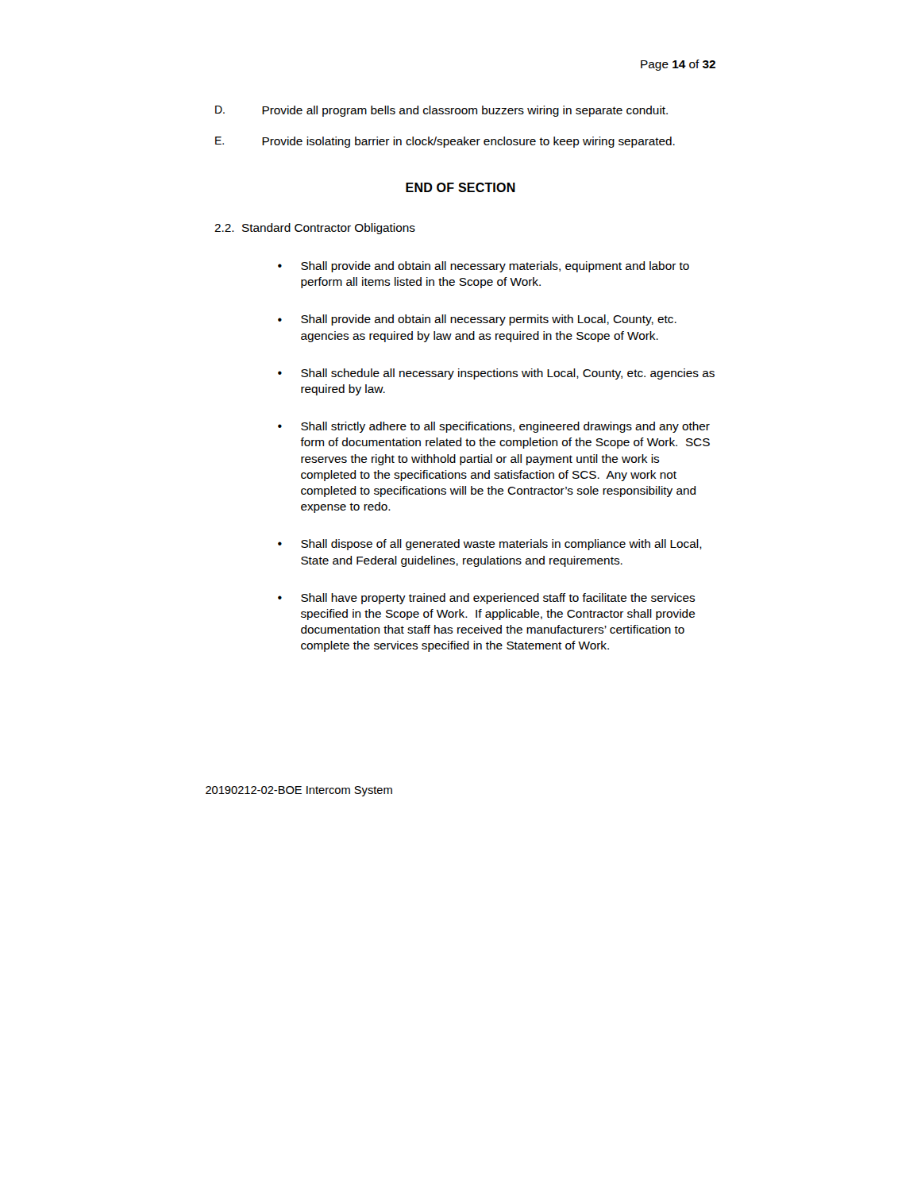Page 14 of 32
D.
Provide all program bells and classroom buzzers wiring in separate conduit.
E.
Provide isolating barrier in clock/speaker enclosure to keep wiring separated.
END OF SECTION
2.2. Standard Contractor Obligations
Shall provide and obtain all necessary materials, equipment and labor to perform all items listed in the Scope of Work.
Shall provide and obtain all necessary permits with Local, County, etc. agencies as required by law and as required in the Scope of Work.
Shall schedule all necessary inspections with Local, County, etc. agencies as required by law.
Shall strictly adhere to all specifications, engineered drawings and any other form of documentation related to the completion of the Scope of Work. SCS reserves the right to withhold partial or all payment until the work is completed to the specifications and satisfaction of SCS. Any work not completed to specifications will be the Contractor’s sole responsibility and expense to redo.
Shall dispose of all generated waste materials in compliance with all Local, State and Federal guidelines, regulations and requirements.
Shall have property trained and experienced staff to facilitate the services specified in the Scope of Work. If applicable, the Contractor shall provide documentation that staff has received the manufacturers’ certification to complete the services specified in the Statement of Work.
20190212-02-BOE Intercom System